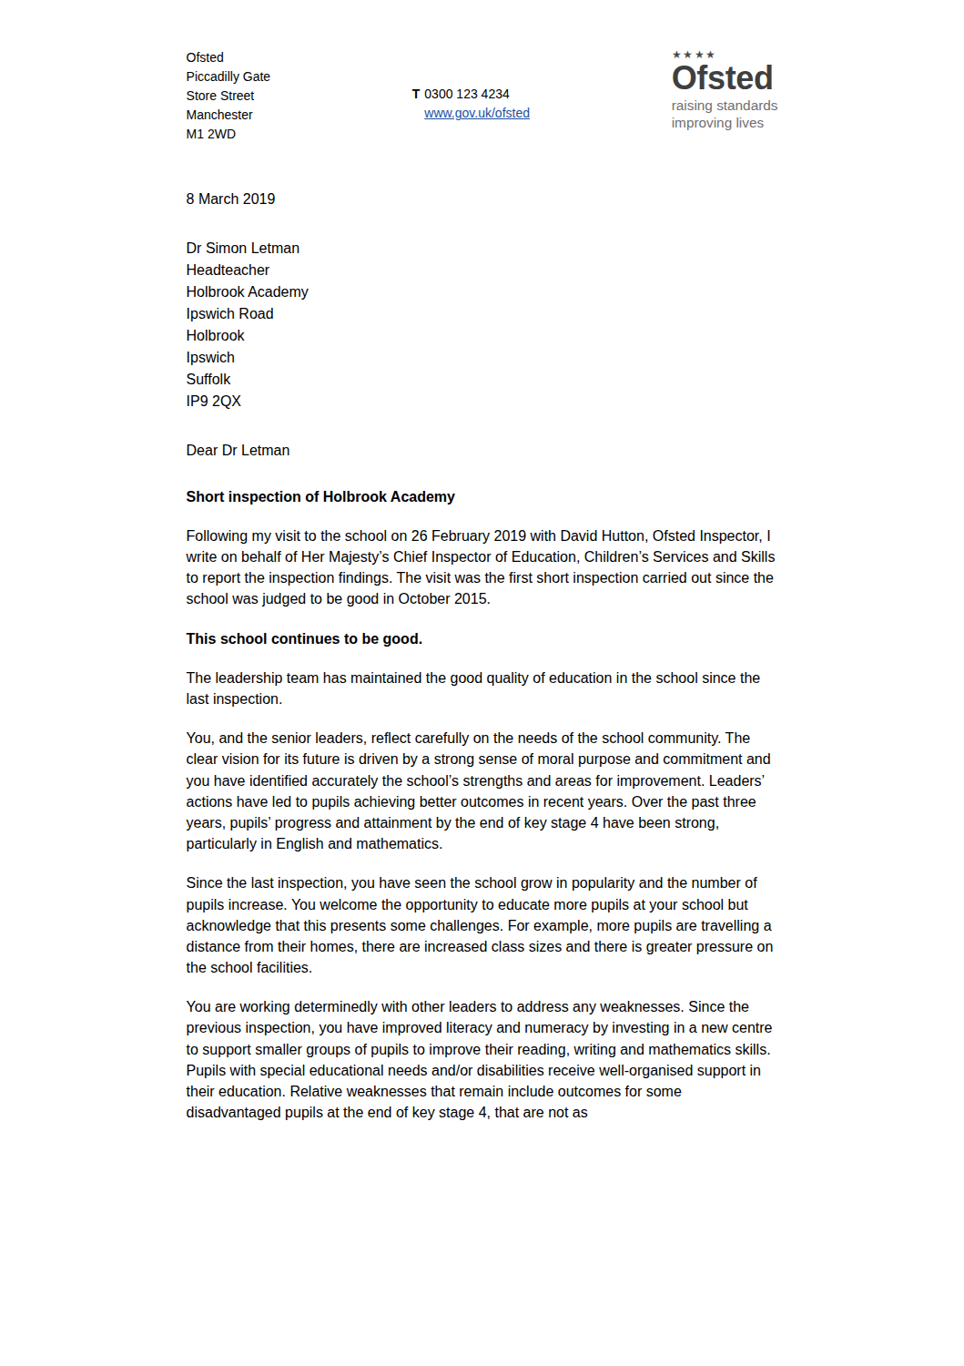Ofsted
Piccadilly Gate
Store Street
Manchester
M1 2WD
| T | 0300 123 4234 |
| | www.gov.uk/ofsted |
★★★★
Ofsted
raising standards
improving lives
8 March 2019
Dr Simon Letman
Headteacher
Holbrook Academy
Ipswich Road
Holbrook
Ipswich
Suffolk
IP9 2QX
Dear Dr Letman
Short inspection of Holbrook Academy
Following my visit to the school on 26 February 2019 with David Hutton, Ofsted Inspector, I write on behalf of Her Majesty’s Chief Inspector of Education, Children’s Services and Skills to report the inspection findings. The visit was the first short inspection carried out since the school was judged to be good in October 2015.
This school continues to be good.
The leadership team has maintained the good quality of education in the school since the last inspection.
You, and the senior leaders, reflect carefully on the needs of the school community. The clear vision for its future is driven by a strong sense of moral purpose and commitment and you have identified accurately the school’s strengths and areas for improvement. Leaders’ actions have led to pupils achieving better outcomes in recent years. Over the past three years, pupils’ progress and attainment by the end of key stage 4 have been strong, particularly in English and mathematics.
Since the last inspection, you have seen the school grow in popularity and the number of pupils increase. You welcome the opportunity to educate more pupils at your school but acknowledge that this presents some challenges. For example, more pupils are travelling a distance from their homes, there are increased class sizes and there is greater pressure on the school facilities.
You are working determinedly with other leaders to address any weaknesses. Since the previous inspection, you have improved literacy and numeracy by investing in a new centre to support smaller groups of pupils to improve their reading, writing and mathematics skills. Pupils with special educational needs and/or disabilities receive well-organised support in their education. Relative weaknesses that remain include outcomes for some disadvantaged pupils at the end of key stage 4, that are not as